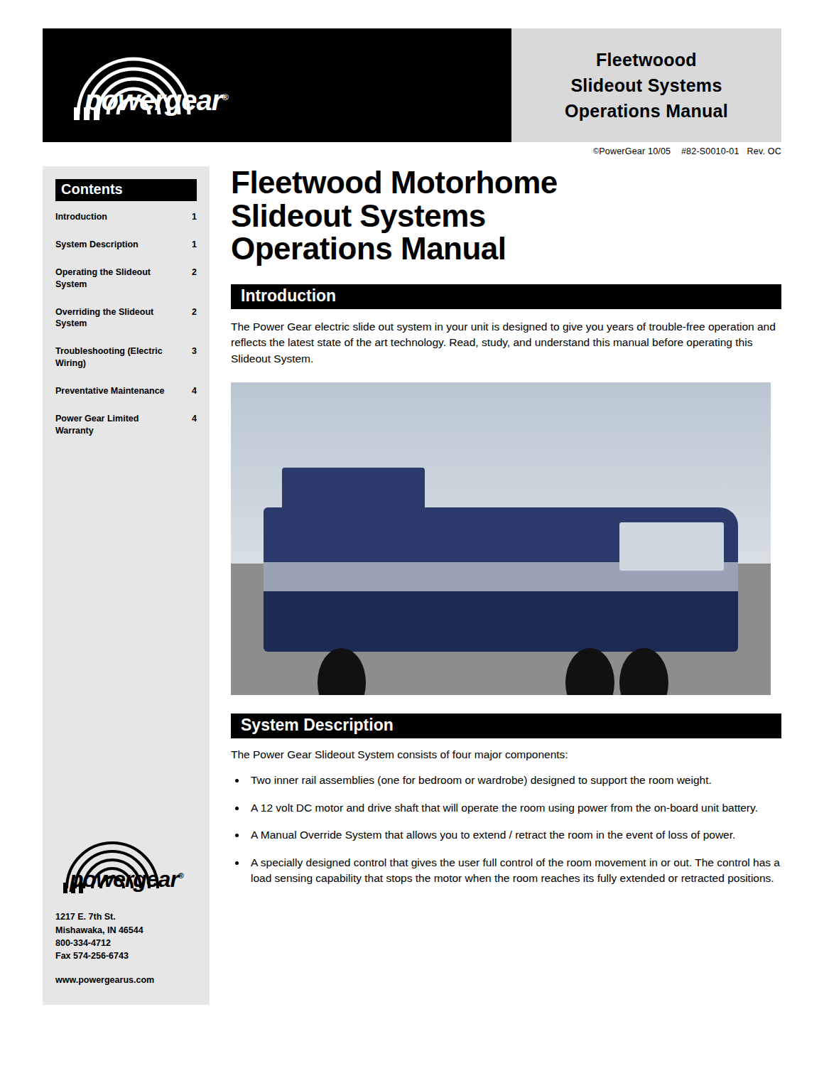powergear®
Fleetwoood Slideout Systems Operations Manual
©PowerGear 10/05 #82-S0010-01 Rev. OC
Contents
| Introduction | 1 |
| System Description | 1 |
| Operating the Slideout System | 2 |
| Overriding the Slideout System | 2 |
| Troubleshooting (Electric Wiring) | 3 |
| Preventative Maintenance | 4 |
| Power Gear Limited Warranty | 4 |
powergear®
1217 E. 7th St.
Mishawaka, IN 46544
800-334-4712
Fax 574-256-6743 www.powergearus.com
Fleetwood Motorhome
Slideout Systems
Operations Manual
Introduction
The Power Gear electric slide out system in your unit is designed to give you years of trouble-free operation and reflects the latest state of the art technology. Read, study, and understand this manual before operating this Slideout System.
Fleetwood motorhome
System Description
The Power Gear Slideout System consists of four major components:
Two inner rail assemblies (one for bedroom or wardrobe) designed to support the room weight.
A 12 volt DC motor and drive shaft that will operate the room using power from the on-board unit battery.
A Manual Override System that allows you to extend / retract the room in the event of loss of power.
A specially designed control that gives the user full control of the room movement in or out. The control has a load sensing capability that stops the motor when the room reaches its fully extended or retracted positions.